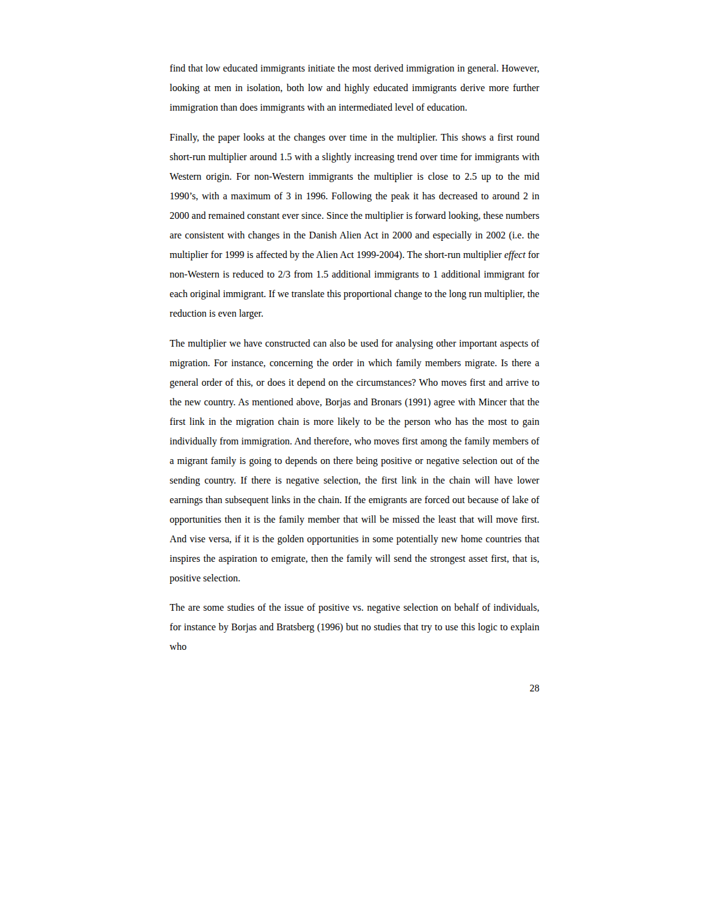find that low educated immigrants initiate the most derived immigration in general. However, looking at men in isolation, both low and highly educated immigrants derive more further immigration than does immigrants with an intermediated level of education.
Finally, the paper looks at the changes over time in the multiplier. This shows a first round short-run multiplier around 1.5 with a slightly increasing trend over time for immigrants with Western origin. For non-Western immigrants the multiplier is close to 2.5 up to the mid 1990’s, with a maximum of 3 in 1996. Following the peak it has decreased to around 2 in 2000 and remained constant ever since. Since the multiplier is forward looking, these numbers are consistent with changes in the Danish Alien Act in 2000 and especially in 2002 (i.e. the multiplier for 1999 is affected by the Alien Act 1999-2004). The short-run multiplier effect for non-Western is reduced to 2/3 from 1.5 additional immigrants to 1 additional immigrant for each original immigrant. If we translate this proportional change to the long run multiplier, the reduction is even larger.
The multiplier we have constructed can also be used for analysing other important aspects of migration. For instance, concerning the order in which family members migrate. Is there a general order of this, or does it depend on the circumstances? Who moves first and arrive to the new country. As mentioned above, Borjas and Bronars (1991) agree with Mincer that the first link in the migration chain is more likely to be the person who has the most to gain individually from immigration. And therefore, who moves first among the family members of a migrant family is going to depends on there being positive or negative selection out of the sending country. If there is negative selection, the first link in the chain will have lower earnings than subsequent links in the chain. If the emigrants are forced out because of lake of opportunities then it is the family member that will be missed the least that will move first. And vise versa, if it is the golden opportunities in some potentially new home countries that inspires the aspiration to emigrate, then the family will send the strongest asset first, that is, positive selection.
The are some studies of the issue of positive vs. negative selection on behalf of individuals, for instance by Borjas and Bratsberg (1996) but no studies that try to use this logic to explain who
28